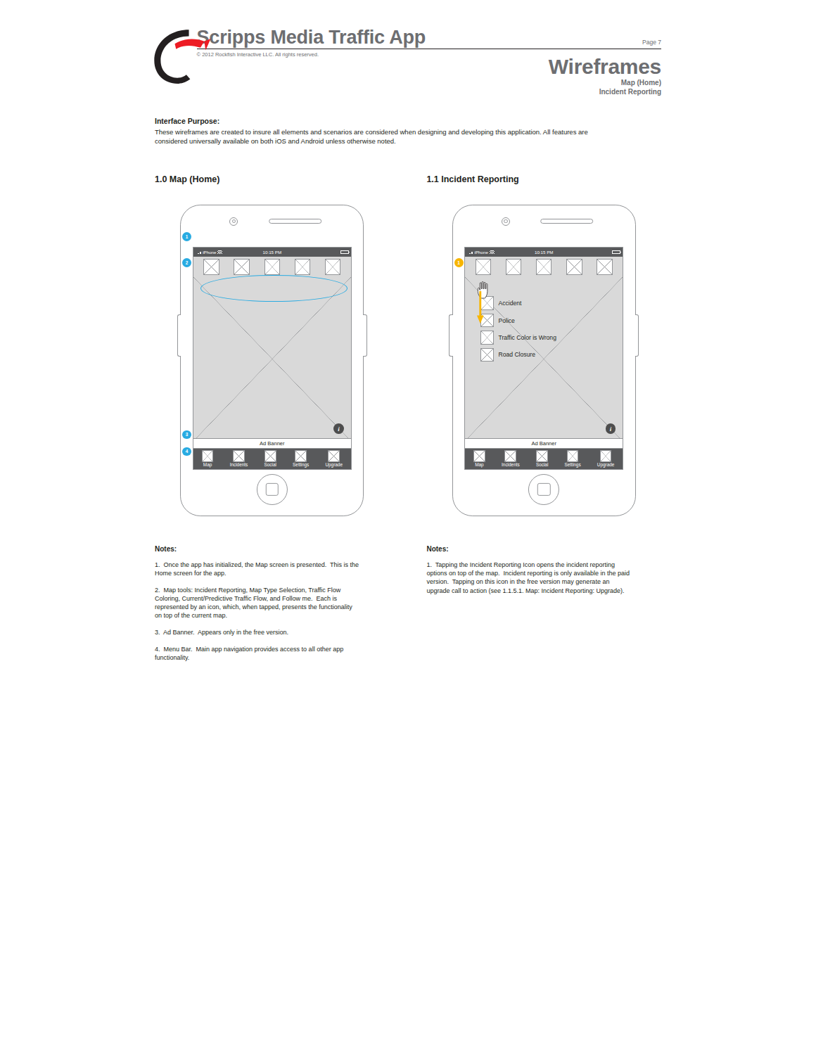Scripps Media Traffic App
Page 7
© 2012 Rockfish Interactive LLC. All rights reserved.
Wireframes
Map (Home)
Incident Reporting
Interface Purpose:
These wireframes are created to insure all elements and scenarios are considered when designing and developing this application. All features are considered universally available on both iOS and Android unless otherwise noted.
1.0 Map (Home)
iPhone 10:15 PM
i
Ad Banner
Map
Incidents
Social
Settings
Upgrade
1
2
3
4
Notes:
1. Once the app has initialized, the Map screen is presented. This is the Home screen for the app.
2. Map tools: Incident Reporting, Map Type Selection, Traffic Flow Coloring, Current/Predictive Traffic Flow, and Follow me. Each is represented by an icon, which, when tapped, presents the functionality on top of the current map.
3. Ad Banner. Appears only in the free version.
4. Menu Bar. Main app navigation provides access to all other app functionality.
1.1 Incident Reporting
iPhone 10:15 PM
Accident
Police
Traffic Color is Wrong
Road Closure
i
Ad Banner
Map
Incidents
Social
Settings
Upgrade
1
Notes:
1. Tapping the Incident Reporting Icon opens the incident reporting options on top of the map. Incident reporting is only available in the paid version. Tapping on this icon in the free version may generate an upgrade call to action (see 1.1.5.1. Map: Incident Reporting: Upgrade).